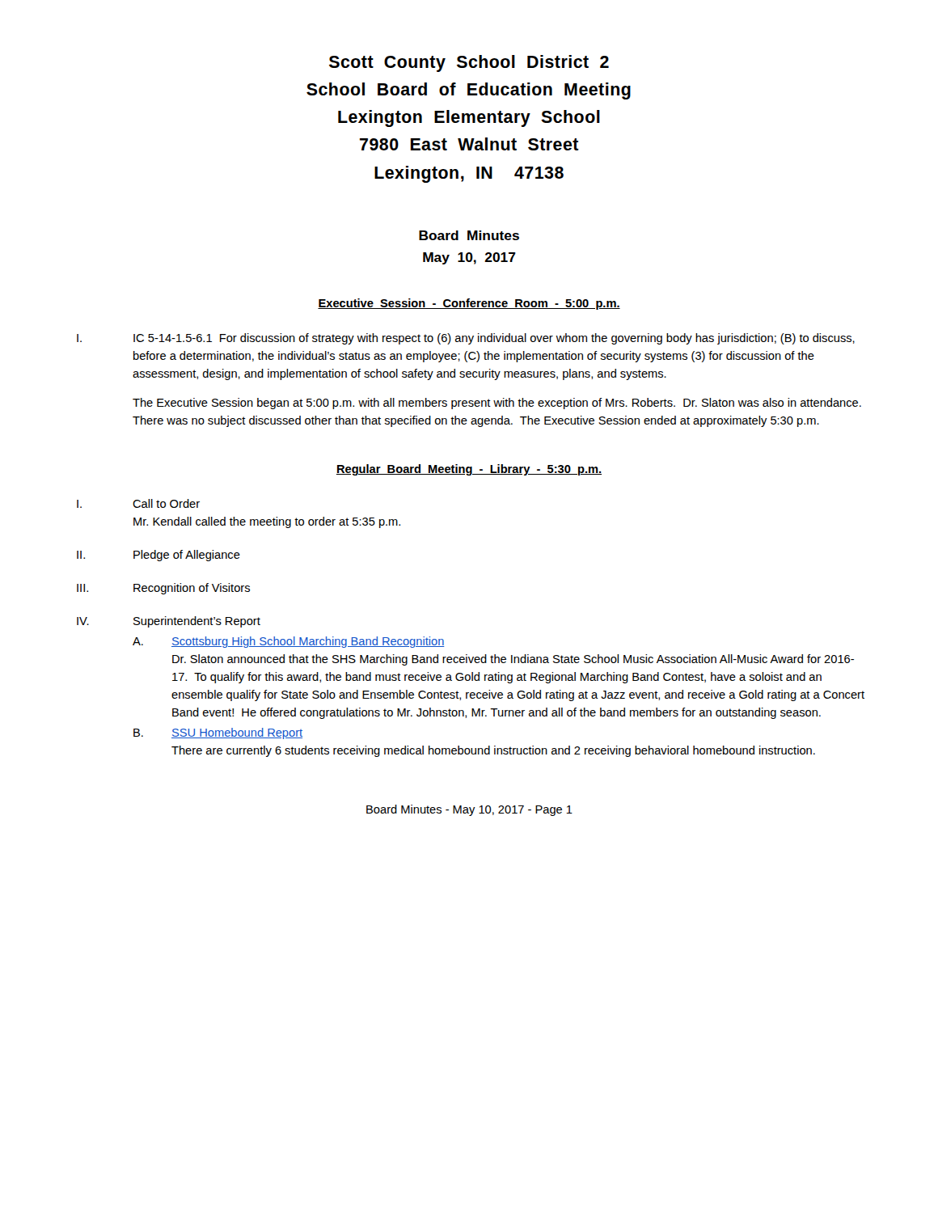Scott County School District 2
School Board of Education Meeting
Lexington Elementary School
7980 East Walnut Street
Lexington, IN 47138
Board Minutes
May 10, 2017
Executive Session - Conference Room - 5:00 p.m.
I.
IC 5-14-1.5-6.1 For discussion of strategy with respect to (6) any individual over whom the governing body has jurisdiction; (B) to discuss, before a determination, the individual’s status as an employee; (C) the implementation of security systems (3) for discussion of the assessment, design, and implementation of school safety and security measures, plans, and systems.
The Executive Session began at 5:00 p.m. with all members present with the exception of Mrs. Roberts. Dr. Slaton was also in attendance. There was no subject discussed other than that specified on the agenda. The Executive Session ended at approximately 5:30 p.m.
Regular Board Meeting - Library - 5:30 p.m.
I.
Call to Order
Mr. Kendall called the meeting to order at 5:35 p.m.
II.
Pledge of Allegiance
III.
Recognition of Visitors
IV.
Superintendent’s Report
A.
Scottsburg High School Marching Band Recognition
Dr. Slaton announced that the SHS Marching Band received the Indiana State School Music Association All-Music Award for 2016-17. To qualify for this award, the band must receive a Gold rating at Regional Marching Band Contest, have a soloist and an ensemble qualify for State Solo and Ensemble Contest, receive a Gold rating at a Jazz event, and receive a Gold rating at a Concert Band event! He offered congratulations to Mr. Johnston, Mr. Turner and all of the band members for an outstanding season.
B.
SSU Homebound Report
There are currently 6 students receiving medical homebound instruction and 2 receiving behavioral homebound instruction.
Board Minutes - May 10, 2017 - Page 1